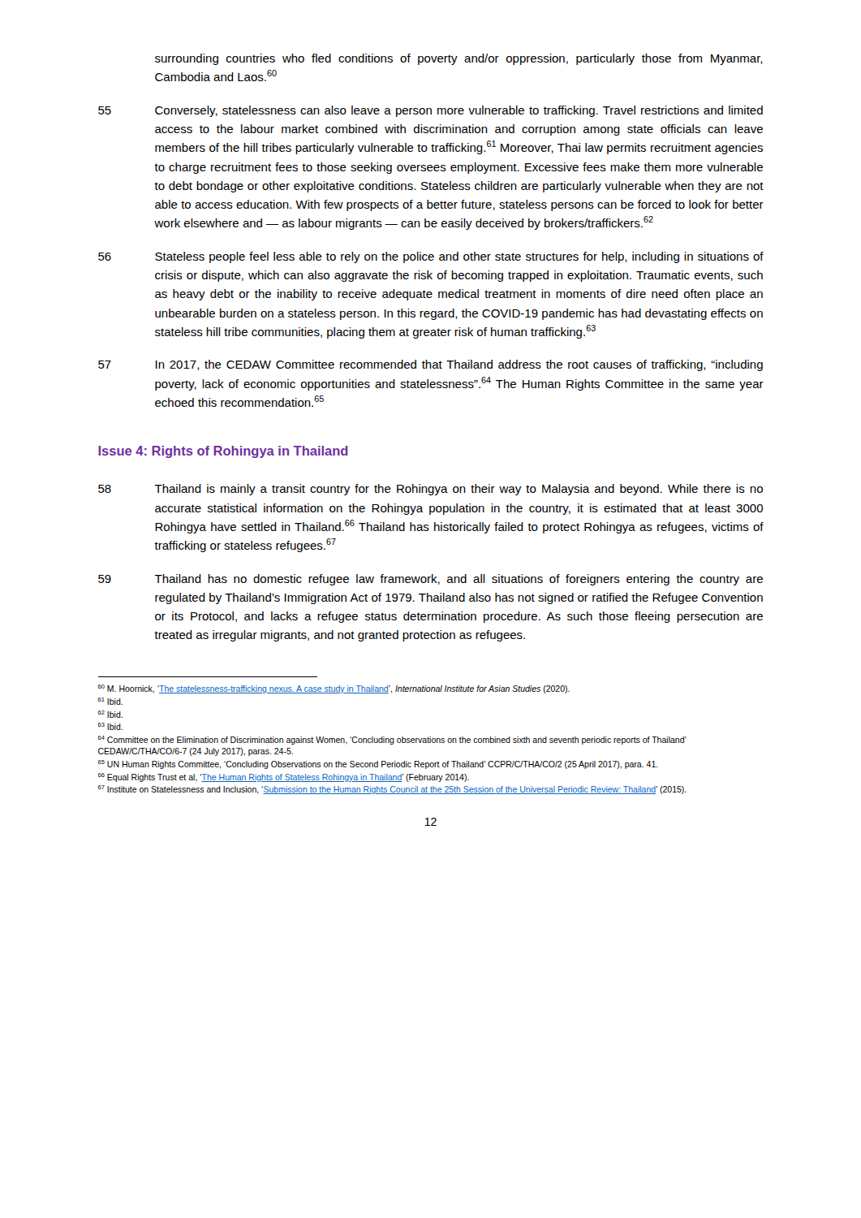surrounding countries who fled conditions of poverty and/or oppression, particularly those from Myanmar, Cambodia and Laos.60
55
Conversely, statelessness can also leave a person more vulnerable to trafficking. Travel restrictions and limited access to the labour market combined with discrimination and corruption among state officials can leave members of the hill tribes particularly vulnerable to trafficking.61 Moreover, Thai law permits recruitment agencies to charge recruitment fees to those seeking oversees employment. Excessive fees make them more vulnerable to debt bondage or other exploitative conditions. Stateless children are particularly vulnerable when they are not able to access education. With few prospects of a better future, stateless persons can be forced to look for better work elsewhere and — as labour migrants — can be easily deceived by brokers/traffickers.62
56
Stateless people feel less able to rely on the police and other state structures for help, including in situations of crisis or dispute, which can also aggravate the risk of becoming trapped in exploitation. Traumatic events, such as heavy debt or the inability to receive adequate medical treatment in moments of dire need often place an unbearable burden on a stateless person. In this regard, the COVID-19 pandemic has had devastating effects on stateless hill tribe communities, placing them at greater risk of human trafficking.63
57
In 2017, the CEDAW Committee recommended that Thailand address the root causes of trafficking, “including poverty, lack of economic opportunities and statelessness”.64 The Human Rights Committee in the same year echoed this recommendation.65
Issue 4: Rights of Rohingya in Thailand
58
Thailand is mainly a transit country for the Rohingya on their way to Malaysia and beyond. While there is no accurate statistical information on the Rohingya population in the country, it is estimated that at least 3000 Rohingya have settled in Thailand.66 Thailand has historically failed to protect Rohingya as refugees, victims of trafficking or stateless refugees.67
59
Thailand has no domestic refugee law framework, and all situations of foreigners entering the country are regulated by Thailand’s Immigration Act of 1979. Thailand also has not signed or ratified the Refugee Convention or its Protocol, and lacks a refugee status determination procedure. As such those fleeing persecution are treated as irregular migrants, and not granted protection as refugees.
60 M. Hoornick, ‘The statelessness-trafficking nexus. A case study in Thailand’, International Institute for Asian Studies (2020).
61 Ibid.
62 Ibid.
63 Ibid.
64 Committee on the Elimination of Discrimination against Women, ‘Concluding observations on the combined sixth and seventh periodic reports of Thailand’ CEDAW/C/THA/CO/6-7 (24 July 2017), paras. 24-5.
65 UN Human Rights Committee, ‘Concluding Observations on the Second Periodic Report of Thailand’ CCPR/C/THA/CO/2 (25 April 2017), para. 41.
66 Equal Rights Trust et al, ‘The Human Rights of Stateless Rohingya in Thailand’ (February 2014).
67 Institute on Statelessness and Inclusion, ‘Submission to the Human Rights Council at the 25th Session of the Universal Periodic Review: Thailand’ (2015).
12